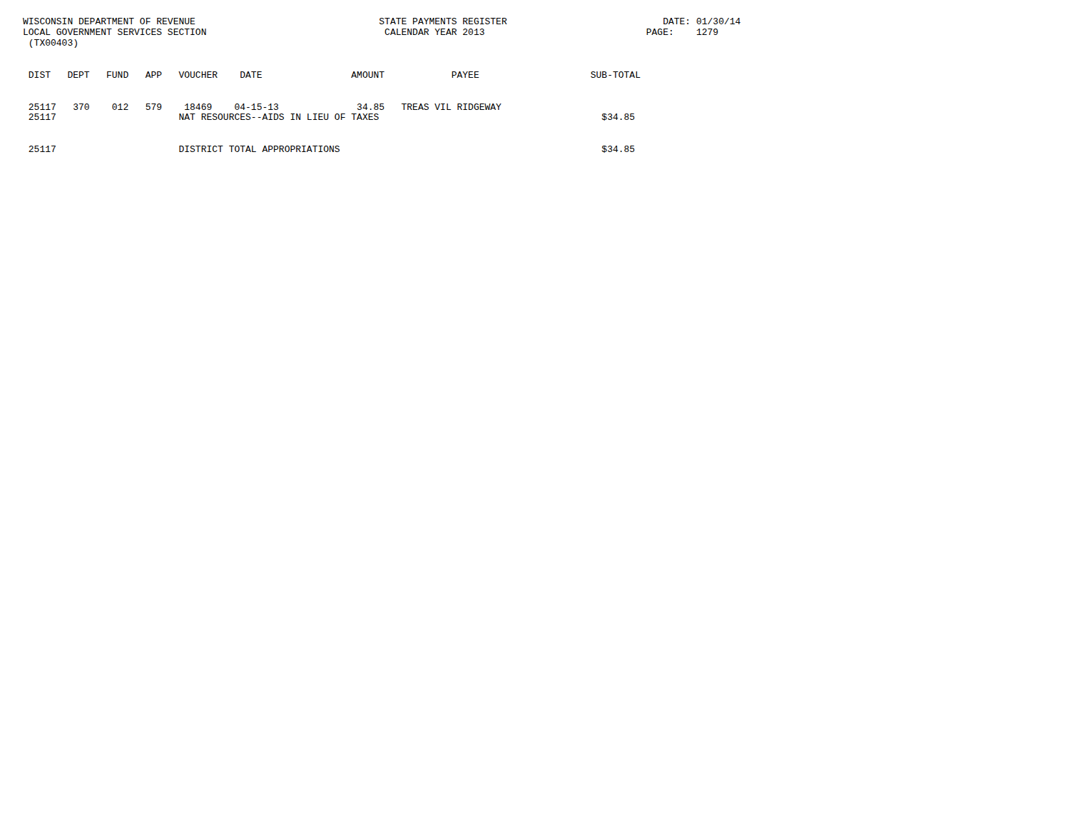WISCONSIN DEPARTMENT OF REVENUE                                 STATE PAYMENTS REGISTER                            DATE: 01/30/14
LOCAL GOVERNMENT SERVICES SECTION                                CALENDAR YEAR 2013                             PAGE:    1279
 (TX00403)


 DIST   DEPT   FUND   APP   VOUCHER    DATE                AMOUNT            PAYEE                    SUB-TOTAL


 25117   370    012   579    18469    04-15-13              34.85   TREAS VIL RIDGEWAY
 25117                      NAT RESOURCES--AIDS IN LIEU OF TAXES                                        $34.85


 25117                      DISTRICT TOTAL APPROPRIATIONS                                               $34.85